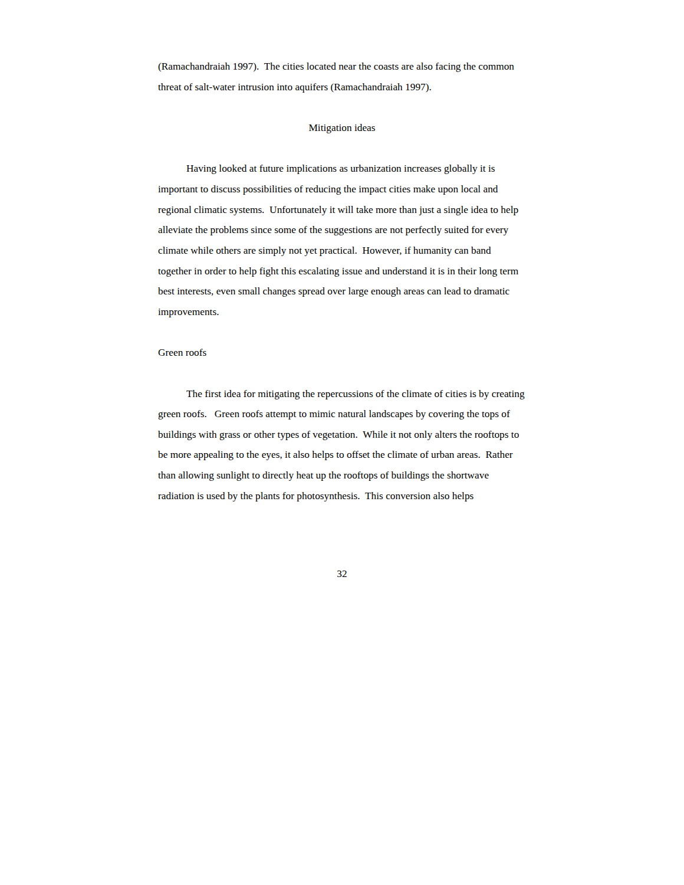(Ramachandraiah 1997). The cities located near the coasts are also facing the common threat of salt-water intrusion into aquifers (Ramachandraiah 1997).
Mitigation ideas
Having looked at future implications as urbanization increases globally it is important to discuss possibilities of reducing the impact cities make upon local and regional climatic systems. Unfortunately it will take more than just a single idea to help alleviate the problems since some of the suggestions are not perfectly suited for every climate while others are simply not yet practical. However, if humanity can band together in order to help fight this escalating issue and understand it is in their long term best interests, even small changes spread over large enough areas can lead to dramatic improvements.
Green roofs
The first idea for mitigating the repercussions of the climate of cities is by creating green roofs. Green roofs attempt to mimic natural landscapes by covering the tops of buildings with grass or other types of vegetation. While it not only alters the rooftops to be more appealing to the eyes, it also helps to offset the climate of urban areas. Rather than allowing sunlight to directly heat up the rooftops of buildings the shortwave radiation is used by the plants for photosynthesis. This conversion also helps
32